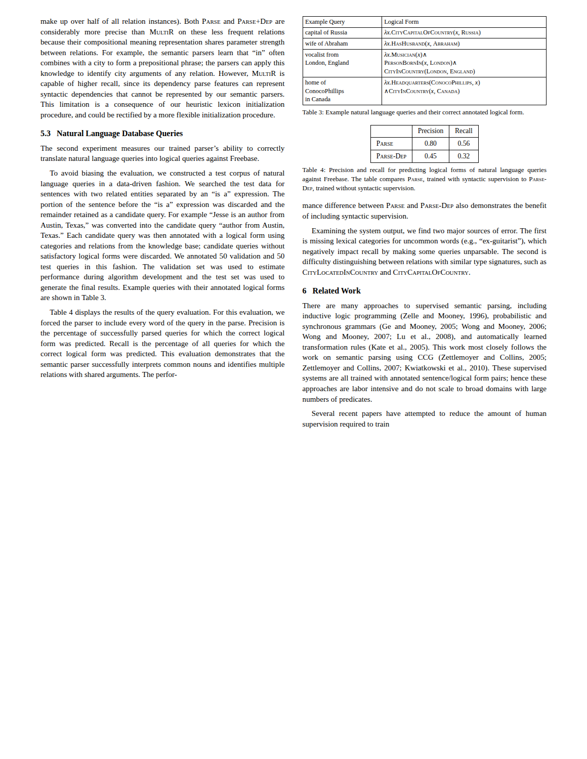make up over half of all relation instances). Both Parse and Parse+Dep are considerably more precise than MultiR on these less frequent relations because their compositional meaning representation shares parameter strength between relations. For example, the semantic parsers learn that “in” often combines with a city to form a prepositional phrase; the parsers can apply this knowledge to identify city arguments of any relation. However, MultiR is capable of higher recall, since its dependency parse features can represent syntactic dependencies that cannot be represented by our semantic parsers. This limitation is a consequence of our heuristic lexicon initialization procedure, and could be rectified by a more flexible initialization procedure.
5.3 Natural Language Database Queries
The second experiment measures our trained parser’s ability to correctly translate natural language queries into logical queries against Freebase.
To avoid biasing the evaluation, we constructed a test corpus of natural language queries in a data-driven fashion. We searched the test data for sentences with two related entities separated by an “is a” expression. The portion of the sentence before the “is a” expression was discarded and the remainder retained as a candidate query. For example “Jesse is an author from Austin, Texas,” was converted into the candidate query “author from Austin, Texas.” Each candidate query was then annotated with a logical form using categories and relations from the knowledge base; candidate queries without satisfactory logical forms were discarded. We annotated 50 validation and 50 test queries in this fashion. The validation set was used to estimate performance during algorithm development and the test set was used to generate the final results. Example queries with their annotated logical forms are shown in Table 3.
Table 4 displays the results of the query evaluation. For this evaluation, we forced the parser to include every word of the query in the parse. Precision is the percentage of successfully parsed queries for which the correct logical form was predicted. Recall is the percentage of all queries for which the correct logical form was predicted. This evaluation demonstrates that the semantic parser successfully interprets common nouns and identifies multiple relations with shared arguments. The perfor-
| Example Query | Logical Form |
| capital of Russia | λx . CityCapitalOfCountry ( x , Russia ) |
| wife of Abraham | λx . HasHusband ( x , Abraham ) |
| vocalist from London, England | λx . Musician ( x )∧ PersonBornIn ( x , London )∧ CityInCountry ( London , England ) |
| home of ConocoPhillips in Canada | λx . Headquarters ( ConocoPhillips , x ) ∧ CityInCountry ( x , Canada ) |
Table 3: Example natural language queries and their correct annotated logical form.
| | Precision | Recall |
| --- | --- | --- |
| Parse | 0.80 | 0.56 |
| Parse-Dep | 0.45 | 0.32 |
Table 4: Precision and recall for predicting logical forms of natural language queries against Freebase. The table compares Parse, trained with syntactic supervision to Parse-Dep, trained without syntactic supervision.
mance difference between Parse and Parse-Dep also demonstrates the benefit of including syntactic supervision.
Examining the system output, we find two major sources of error. The first is missing lexical categories for uncommon words (e.g., “ex-guitarist”), which negatively impact recall by making some queries unparsable. The second is difficulty distinguishing between relations with similar type signatures, such as CityLocatedInCountry and CityCapitalOfCountry.
6 Related Work
There are many approaches to supervised semantic parsing, including inductive logic programming (Zelle and Mooney, 1996), probabilistic and synchronous grammars (Ge and Mooney, 2005; Wong and Mooney, 2006; Wong and Mooney, 2007; Lu et al., 2008), and automatically learned transformation rules (Kate et al., 2005). This work most closely follows the work on semantic parsing using CCG (Zettlemoyer and Collins, 2005; Zettlemoyer and Collins, 2007; Kwiatkowski et al., 2010). These supervised systems are all trained with annotated sentence/logical form pairs; hence these approaches are labor intensive and do not scale to broad domains with large numbers of predicates.
Several recent papers have attempted to reduce the amount of human supervision required to train